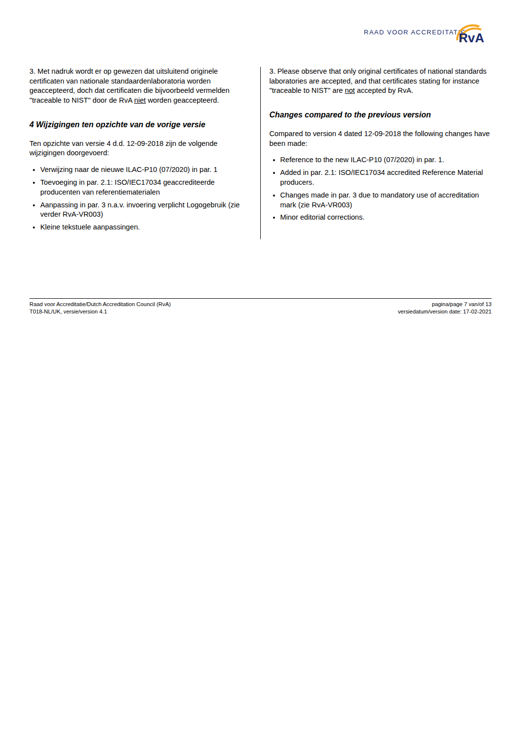RAAD VOOR ACCREDITATIE RvA
3. Met nadruk wordt er op gewezen dat uitsluitend originele certificaten van nationale standaardenlaboratoria worden geaccepteerd, doch dat certificaten die bijvoorbeeld vermelden "traceable to NIST" door de RvA niet worden geaccepteerd.
4 Wijzigingen ten opzichte van de vorige versie
Ten opzichte van versie 4 d.d. 12-09-2018 zijn de volgende wijzigingen doorgevoerd:
Verwijzing naar de nieuwe ILAC-P10 (07/2020) in par. 1
Toevoeging in par. 2.1: ISO/IEC17034 geaccrediteerde producenten van referentiematerialen
Aanpassing in par. 3 n.a.v. invoering verplicht Logogebruik (zie verder RvA-VR003)
Kleine tekstuele aanpassingen.
3. Please observe that only original certificates of national standards laboratories are accepted, and that certificates stating for instance "traceable to NIST" are not accepted by RvA.
Changes compared to the previous version
Compared to version 4 dated 12-09-2018 the following changes have been made:
Reference to the new ILAC-P10 (07/2020) in par. 1.
Added in par. 2.1: ISO/IEC17034 accredited Reference Material producers.
Changes made in par. 3 due to mandatory use of accreditation mark (zie RvA-VR003)
Minor editorial corrections.
Raad voor Accreditatie/Dutch Accreditation Council (RvA)
T018-NL/UK, versie/version 4.1
pagina/page 7 van/of 13
versiedatum/version date: 17-02-2021